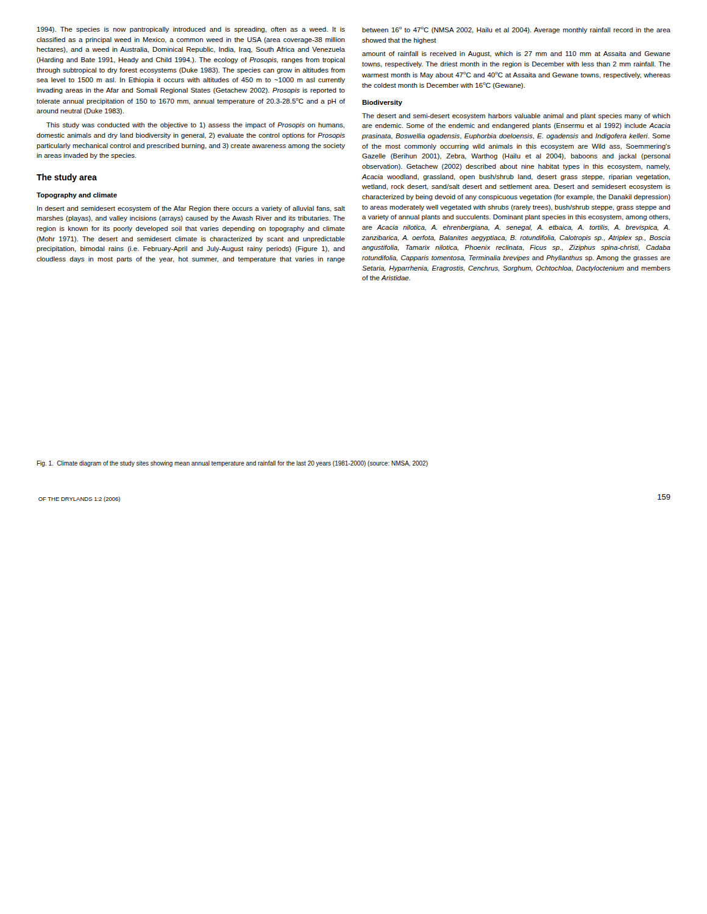1994). The species is now pantropically introduced and is spreading, often as a weed. It is classified as a principal weed in Mexico, a common weed in the USA (area coverage-38 million hectares), and a weed in Australia, Dominical Republic, India, Iraq, South Africa and Venezuela (Harding and Bate 1991, Heady and Child 1994.). The ecology of Prosopis, ranges from tropical through subtropical to dry forest ecosystems (Duke 1983). The species can grow in altitudes from sea level to 1500 m asl. In Ethiopia it occurs with altitudes of 450 m to ~1000 m asl currently invading areas in the Afar and Somali Regional States (Getachew 2002). Prosopis is reported to tolerate annual precipitation of 150 to 1670 mm, annual temperature of 20.3-28.5oC and a pH of around neutral (Duke 1983).
This study was conducted with the objective to 1) assess the impact of Prosopis on humans, domestic animals and dry land biodiversity in general, 2) evaluate the control options for Prosopis particularly mechanical control and prescribed burning, and 3) create awareness among the society in areas invaded by the species.
The study area
Topography and climate
In desert and semidesert ecosystem of the Afar Region there occurs a variety of alluvial fans, salt marshes (playas), and valley incisions (arrays) caused by the Awash River and its tributaries. The region is known for its poorly developed soil that varies depending on topography and climate (Mohr 1971). The desert and semidesert climate is characterized by scant and unpredictable precipitation, bimodal rains (i.e. February-April and July-August rainy periods) (Figure 1), and cloudless days in most parts of the year, hot summer, and temperature that varies in range between 16o to 47oC (NMSA 2002, Hailu et al 2004). Average monthly rainfall record in the area showed that the highest
amount of rainfall is received in August, which is 27 mm and 110 mm at Assaita and Gewane towns, respectively. The driest month in the region is December with less than 2 mm rainfall. The warmest month is May about 47oC and 40oC at Assaita and Gewane towns, respectively, whereas the coldest month is December with 16oC (Gewane).
Biodiversity
The desert and semi-desert ecosystem harbors valuable animal and plant species many of which are endemic. Some of the endemic and endangered plants (Ensermu et al 1992) include Acacia prasinata, Boswellia ogadensis, Euphorbia doeloensis, E. ogadensis and Indigofera kelleri. Some of the most commonly occurring wild animals in this ecosystem are Wild ass, Soemmering's Gazelle (Berihun 2001), Zebra, Warthog (Hailu et al 2004), baboons and jackal (personal observation). Getachew (2002) described about nine habitat types in this ecosystem, namely, Acacia woodland, grassland, open bush/shrub land, desert grass steppe, riparian vegetation, wetland, rock desert, sand/salt desert and settlement area. Desert and semidesert ecosystem is characterized by being devoid of any conspicuous vegetation (for example, the Danakil depression) to areas moderately well vegetated with shrubs (rarely trees), bush/shrub steppe, grass steppe and a variety of annual plants and succulents. Dominant plant species in this ecosystem, among others, are Acacia nilotica, A. ehrenbergiana, A. senegal, A. etbaica, A. tortilis, A. brevispica, A. zanzibarica, A. oerfota, Balanites aegyptiaca, B. rotundifolia, Calotropis sp., Atriplex sp., Boscia angustifolia, Tamarix nilotica, Phoenix reclinata, Ficus sp., Ziziphus spina-christi, Cadaba rotundifolia, Capparis tomentosa, Terminalia brevipes and Phyllanthus sp. Among the grasses are Setaria, Hyparrhenia, Eragrostis, Cenchrus, Sorghum, Ochtochloa, Dactyloctenium and members of the Aristidae.
Fig. 1. Climate diagram of the study sites showing mean annual temperature and rainfall for the last 20 years (1981-2000) (source: NMSA, 2002)
OF THE DRYLANDS 1:2 (2006)
159